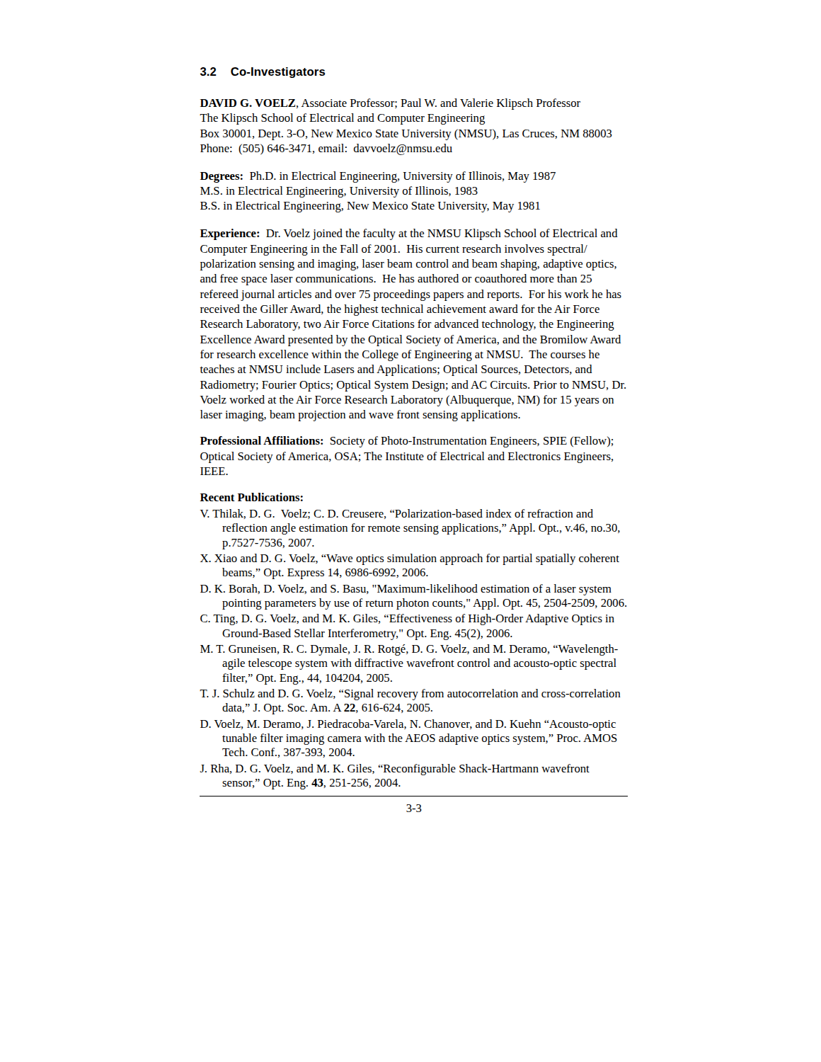3.2 Co-Investigators
DAVID G. VOELZ, Associate Professor; Paul W. and Valerie Klipsch Professor
The Klipsch School of Electrical and Computer Engineering
Box 30001, Dept. 3-O, New Mexico State University (NMSU), Las Cruces, NM 88003
Phone: (505) 646-3471, email: davvoelz@nmsu.edu
Degrees: Ph.D. in Electrical Engineering, University of Illinois, May 1987
M.S. in Electrical Engineering, University of Illinois, 1983
B.S. in Electrical Engineering, New Mexico State University, May 1981
Experience: Dr. Voelz joined the faculty at the NMSU Klipsch School of Electrical and Computer Engineering in the Fall of 2001. His current research involves spectral/ polarization sensing and imaging, laser beam control and beam shaping, adaptive optics, and free space laser communications. He has authored or coauthored more than 25 refereed journal articles and over 75 proceedings papers and reports. For his work he has received the Giller Award, the highest technical achievement award for the Air Force Research Laboratory, two Air Force Citations for advanced technology, the Engineering Excellence Award presented by the Optical Society of America, and the Bromilow Award for research excellence within the College of Engineering at NMSU. The courses he teaches at NMSU include Lasers and Applications; Optical Sources, Detectors, and Radiometry; Fourier Optics; Optical System Design; and AC Circuits. Prior to NMSU, Dr. Voelz worked at the Air Force Research Laboratory (Albuquerque, NM) for 15 years on laser imaging, beam projection and wave front sensing applications.
Professional Affiliations: Society of Photo-Instrumentation Engineers, SPIE (Fellow); Optical Society of America, OSA; The Institute of Electrical and Electronics Engineers, IEEE.
Recent Publications:
V. Thilak, D. G. Voelz; C. D. Creusere, “Polarization-based index of refraction and reflection angle estimation for remote sensing applications,” Appl. Opt., v.46, no.30, p.7527-7536, 2007.
X. Xiao and D. G. Voelz, “Wave optics simulation approach for partial spatially coherent beams,” Opt. Express 14, 6986-6992, 2006.
D. K. Borah, D. Voelz, and S. Basu, "Maximum-likelihood estimation of a laser system pointing parameters by use of return photon counts," Appl. Opt. 45, 2504-2509, 2006.
C. Ting, D. G. Voelz, and M. K. Giles, “Effectiveness of High-Order Adaptive Optics in Ground-Based Stellar Interferometry," Opt. Eng. 45(2), 2006.
M. T. Gruneisen, R. C. Dymale, J. R. Rotgé, D. G. Voelz, and M. Deramo, “Wavelength-agile telescope system with diffractive wavefront control and acousto-optic spectral filter,” Opt. Eng., 44, 104204, 2005.
T. J. Schulz and D. G. Voelz, “Signal recovery from autocorrelation and cross-correlation data,” J. Opt. Soc. Am. A 22, 616-624, 2005.
D. Voelz, M. Deramo, J. Piedracoba-Varela, N. Chanover, and D. Kuehn “Acousto-optic tunable filter imaging camera with the AEOS adaptive optics system,” Proc. AMOS Tech. Conf., 387-393, 2004.
J. Rha, D. G. Voelz, and M. K. Giles, “Reconfigurable Shack-Hartmann wavefront sensor,” Opt. Eng. 43, 251-256, 2004.
3-3